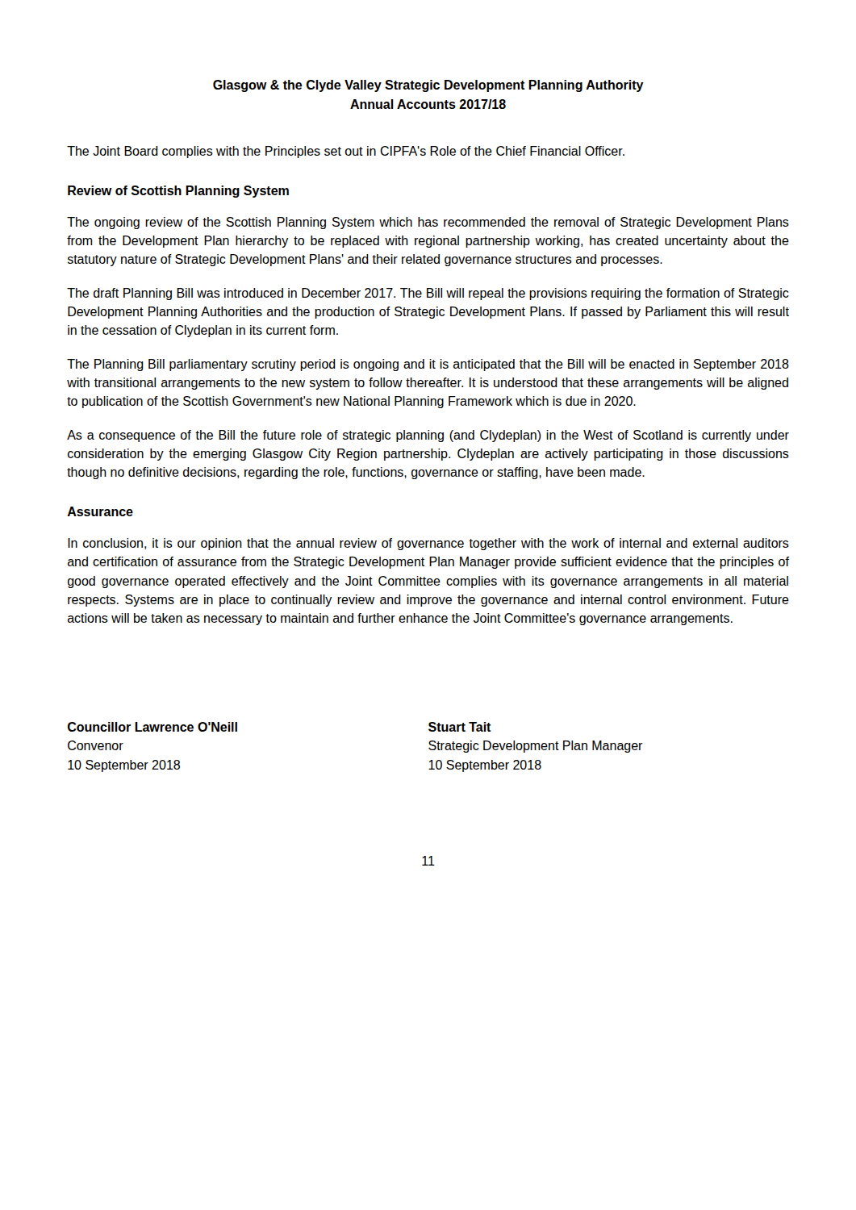Glasgow & the Clyde Valley Strategic Development Planning Authority
Annual Accounts 2017/18
The Joint Board complies with the Principles set out in CIPFA's Role of the Chief Financial Officer.
Review of Scottish Planning System
The ongoing review of the Scottish Planning System which has recommended the removal of Strategic Development Plans from the Development Plan hierarchy to be replaced with regional partnership working, has created uncertainty about the statutory nature of Strategic Development Plans' and their related governance structures and processes.
The draft Planning Bill was introduced in December 2017. The Bill will repeal the provisions requiring the formation of Strategic Development Planning Authorities and the production of Strategic Development Plans. If passed by Parliament this will result in the cessation of Clydeplan in its current form.
The Planning Bill parliamentary scrutiny period is ongoing and it is anticipated that the Bill will be enacted in September 2018 with transitional arrangements to the new system to follow thereafter. It is understood that these arrangements will be aligned to publication of the Scottish Government's new National Planning Framework which is due in 2020.
As a consequence of the Bill the future role of strategic planning (and Clydeplan) in the West of Scotland is currently under consideration by the emerging Glasgow City Region partnership. Clydeplan are actively participating in those discussions though no definitive decisions, regarding the role, functions, governance or staffing, have been made.
Assurance
In conclusion, it is our opinion that the annual review of governance together with the work of internal and external auditors and certification of assurance from the Strategic Development Plan Manager provide sufficient evidence that the principles of good governance operated effectively and the Joint Committee complies with its governance arrangements in all material respects. Systems are in place to continually review and improve the governance and internal control environment. Future actions will be taken as necessary to maintain and further enhance the Joint Committee's governance arrangements.
| Councillor Lawrence O'Neill Convenor 10 September 2018 | Stuart Tait Strategic Development Plan Manager 10 September 2018 |
11